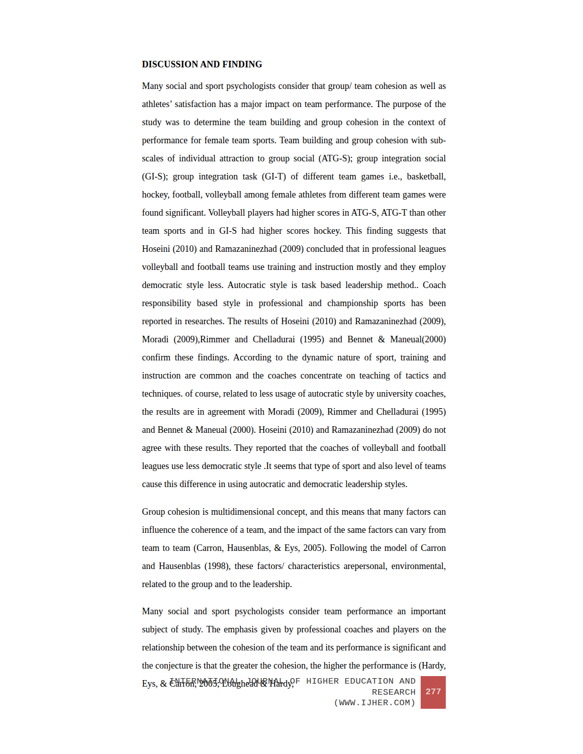DISCUSSION AND FINDING
Many social and sport psychologists consider that group/ team cohesion as well as athletes’ satisfaction has a major impact on team performance. The purpose of the study was to determine the team building and group cohesion in the context of performance for female team sports. Team building and group cohesion with sub-scales of individual attraction to group social (ATG-S); group integration social (GI-S); group integration task (GI-T) of different team games i.e., basketball, hockey, football, volleyball among female athletes from different team games were found significant. Volleyball players had higher scores in ATG-S, ATG-T than other team sports and in GI-S had higher scores hockey. This finding suggests that Hoseini (2010) and Ramazaninezhad (2009) concluded that in professional leagues volleyball and football teams use training and instruction mostly and they employ democratic style less. Autocratic style is task based leadership method.. Coach responsibility based style in professional and championship sports has been reported in researches. The results of Hoseini (2010) and Ramazaninezhad (2009), Moradi (2009),Rimmer and Chelladurai (1995) and Bennet & Maneual(2000) confirm these findings. According to the dynamic nature of sport, training and instruction are common and the coaches concentrate on teaching of tactics and techniques. of course, related to less usage of autocratic style by university coaches, the results are in agreement with Moradi (2009), Rimmer and Chelladurai (1995) and Bennet & Maneual (2000). Hoseini (2010) and Ramazaninezhad (2009) do not agree with these results. They reported that the coaches of volleyball and football leagues use less democratic style .It seems that type of sport and also level of teams cause this difference in using autocratic and democratic leadership styles.
Group cohesion is multidimensional concept, and this means that many factors can influence the coherence of a team, and the impact of the same factors can vary from team to team (Carron, Hausenblas, & Eys, 2005). Following the model of Carron and Hausenblas (1998), these factors/ characteristics arepersonal, environmental, related to the group and to the leadership.
Many social and sport psychologists consider team performance an important subject of study. The emphasis given by professional coaches and players on the relationship between the cohesion of the team and its performance is significant and the conjecture is that the greater the cohesion, the higher the performance is (Hardy, Eys, & Carron, 2005; Loughead & Hardy,
INTERNATIONAL JOURNAL OF HIGHER EDUCATION AND RESEARCH
(WWW.IJHER.COM)
277